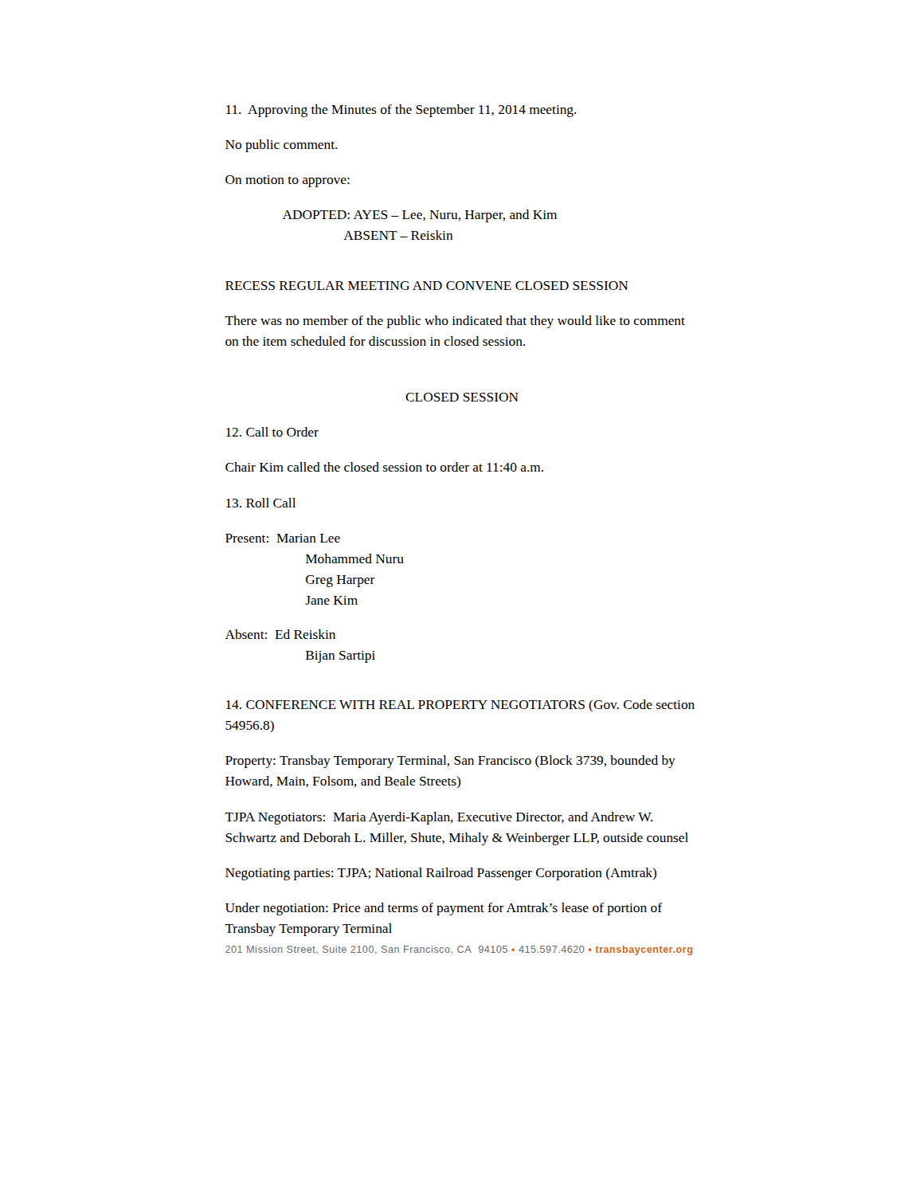11. Approving the Minutes of the September 11, 2014 meeting.
No public comment.
On motion to approve:
ADOPTED: AYES – Lee, Nuru, Harper, and Kim
ABSENT – Reiskin
RECESS REGULAR MEETING AND CONVENE CLOSED SESSION
There was no member of the public who indicated that they would like to comment on the item scheduled for discussion in closed session.
CLOSED SESSION
12. Call to Order
Chair Kim called the closed session to order at 11:40 a.m.
13. Roll Call
Present: Marian Lee
Mohammed Nuru
Greg Harper
Jane Kim
Absent: Ed Reiskin
Bijan Sartipi
14. CONFERENCE WITH REAL PROPERTY NEGOTIATORS (Gov. Code section 54956.8)
Property: Transbay Temporary Terminal, San Francisco (Block 3739, bounded by Howard, Main, Folsom, and Beale Streets)
TJPA Negotiators: Maria Ayerdi-Kaplan, Executive Director, and Andrew W. Schwartz and Deborah L. Miller, Shute, Mihaly & Weinberger LLP, outside counsel
Negotiating parties: TJPA; National Railroad Passenger Corporation (Amtrak)
Under negotiation: Price and terms of payment for Amtrak’s lease of portion of Transbay Temporary Terminal
201 Mission Street, Suite 2100, San Francisco, CA 94105 • 415.597.4620 • transbaycenter.org